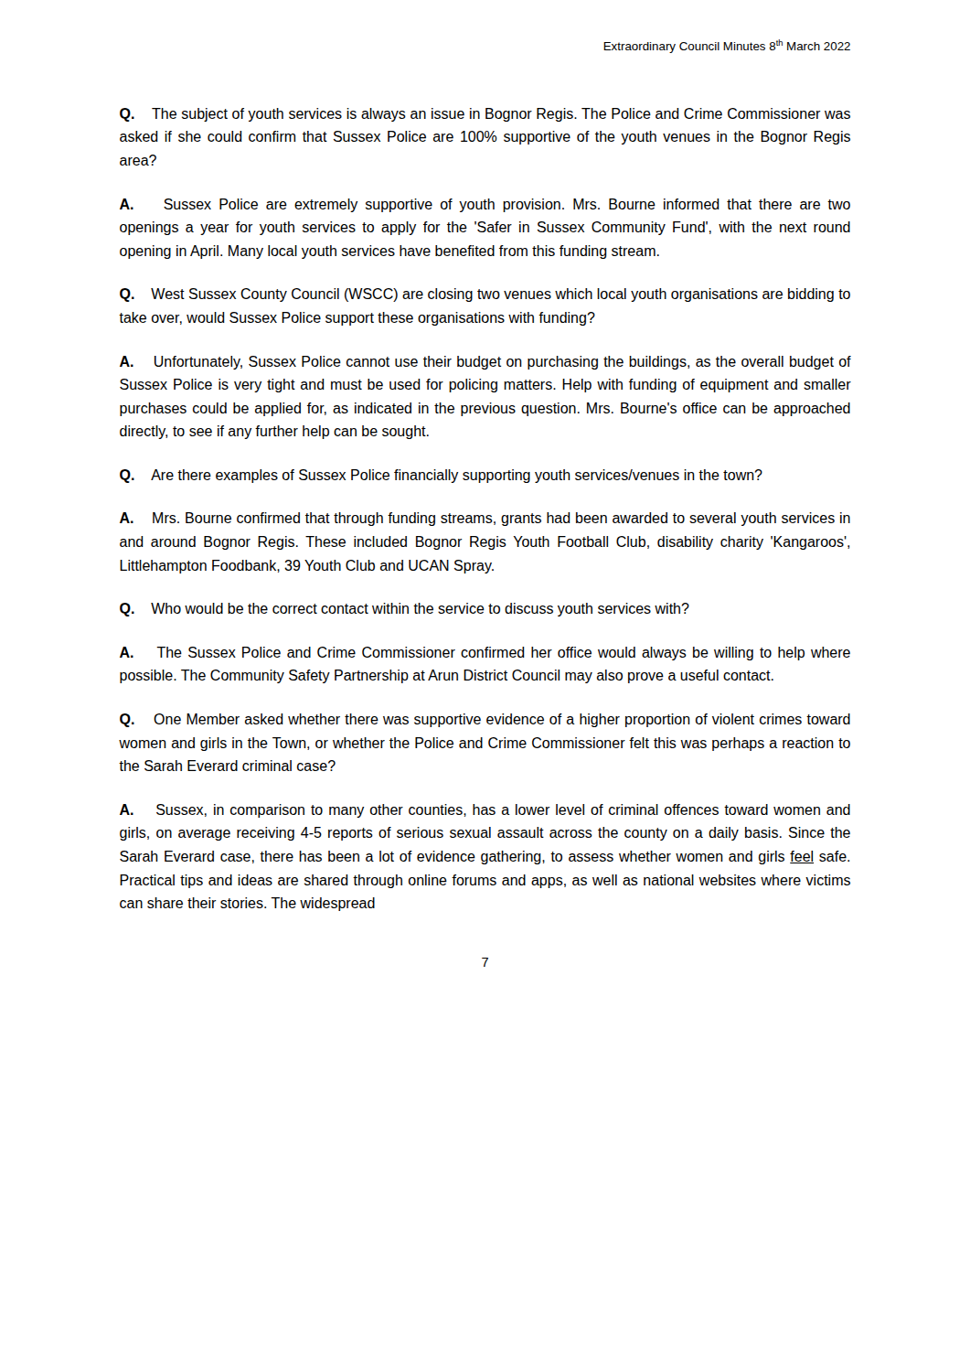Extraordinary Council Minutes 8th March 2022
Q. The subject of youth services is always an issue in Bognor Regis. The Police and Crime Commissioner was asked if she could confirm that Sussex Police are 100% supportive of the youth venues in the Bognor Regis area?
A. Sussex Police are extremely supportive of youth provision. Mrs. Bourne informed that there are two openings a year for youth services to apply for the 'Safer in Sussex Community Fund', with the next round opening in April. Many local youth services have benefited from this funding stream.
Q. West Sussex County Council (WSCC) are closing two venues which local youth organisations are bidding to take over, would Sussex Police support these organisations with funding?
A. Unfortunately, Sussex Police cannot use their budget on purchasing the buildings, as the overall budget of Sussex Police is very tight and must be used for policing matters. Help with funding of equipment and smaller purchases could be applied for, as indicated in the previous question. Mrs. Bourne's office can be approached directly, to see if any further help can be sought.
Q. Are there examples of Sussex Police financially supporting youth services/venues in the town?
A. Mrs. Bourne confirmed that through funding streams, grants had been awarded to several youth services in and around Bognor Regis. These included Bognor Regis Youth Football Club, disability charity 'Kangaroos', Littlehampton Foodbank, 39 Youth Club and UCAN Spray.
Q. Who would be the correct contact within the service to discuss youth services with?
A. The Sussex Police and Crime Commissioner confirmed her office would always be willing to help where possible. The Community Safety Partnership at Arun District Council may also prove a useful contact.
Q. One Member asked whether there was supportive evidence of a higher proportion of violent crimes toward women and girls in the Town, or whether the Police and Crime Commissioner felt this was perhaps a reaction to the Sarah Everard criminal case?
A. Sussex, in comparison to many other counties, has a lower level of criminal offences toward women and girls, on average receiving 4-5 reports of serious sexual assault across the county on a daily basis. Since the Sarah Everard case, there has been a lot of evidence gathering, to assess whether women and girls feel safe. Practical tips and ideas are shared through online forums and apps, as well as national websites where victims can share their stories. The widespread
7